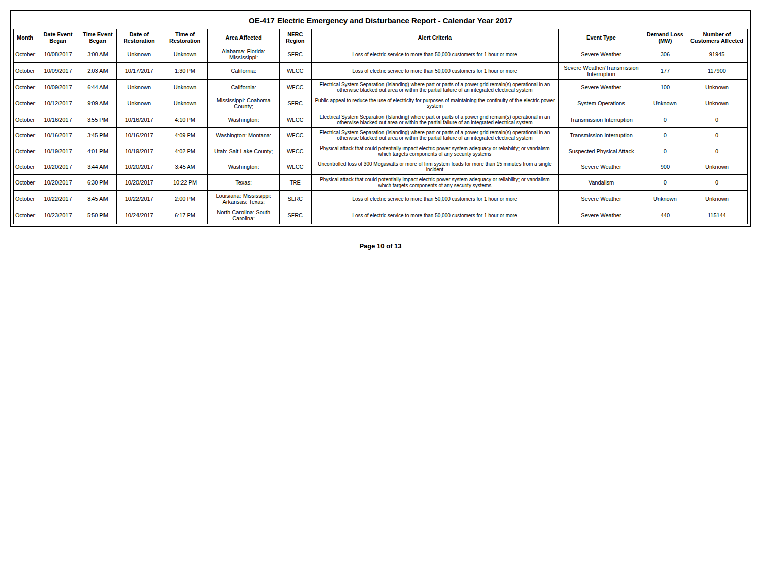OE-417 Electric Emergency and Disturbance Report - Calendar Year 2017
| Month | Date Event Began | Time Event Began | Date of Restoration | Time of Restoration | Area Affected | NERC Region | Alert Criteria | Event Type | Demand Loss (MW) | Number of Customers Affected |
| --- | --- | --- | --- | --- | --- | --- | --- | --- | --- | --- |
| October | 10/08/2017 | 3:00 AM | Unknown | Unknown | Alabama: Florida: Mississippi: | SERC | Loss of electric service to more than 50,000 customers for 1 hour or more | Severe Weather | 306 | 91945 |
| October | 10/09/2017 | 2:03 AM | 10/17/2017 | 1:30 PM | California: | WECC | Loss of electric service to more than 50,000 customers for 1 hour or more | Severe Weather/Transmission Interruption | 177 | 117900 |
| October | 10/09/2017 | 6:44 AM | Unknown | Unknown | California: | WECC | Electrical System Separation (Islanding) where part or parts of a power grid remain(s) operational in an otherwise blacked out area or within the partial failure of an integrated electrical system | Severe Weather | 100 | Unknown |
| October | 10/12/2017 | 9:09 AM | Unknown | Unknown | Mississippi: Coahoma County; | SERC | Public appeal to reduce the use of electricity for purposes of maintaining the continuity of the electric power system | System Operations | Unknown | Unknown |
| October | 10/16/2017 | 3:55 PM | 10/16/2017 | 4:10 PM | Washington: | WECC | Electrical System Separation (Islanding) where part or parts of a power grid remain(s) operational in an otherwise blacked out area or within the partial failure of an integrated electrical system | Transmission Interruption | 0 | 0 |
| October | 10/16/2017 | 3:45 PM | 10/16/2017 | 4:09 PM | Washington: Montana: | WECC | Electrical System Separation (Islanding) where part or parts of a power grid remain(s) operational in an otherwise blacked out area or within the partial failure of an integrated electrical system | Transmission Interruption | 0 | 0 |
| October | 10/19/2017 | 4:01 PM | 10/19/2017 | 4:02 PM | Utah: Salt Lake County; | WECC | Physical attack that could potentially impact electric power system adequacy or reliability; or vandalism which targets components of any security systems | Suspected Physical Attack | 0 | 0 |
| October | 10/20/2017 | 3:44 AM | 10/20/2017 | 3:45 AM | Washington: | WECC | Uncontrolled loss of 300 Megawatts or more of firm system loads for more than 15 minutes from a single incident | Severe Weather | 900 | Unknown |
| October | 10/20/2017 | 6:30 PM | 10/20/2017 | 10:22 PM | Texas: | TRE | Physical attack that could potentially impact electric power system adequacy or reliability; or vandalism which targets components of any security systems | Vandalism | 0 | 0 |
| October | 10/22/2017 | 8:45 AM | 10/22/2017 | 2:00 PM | Louisiana: Mississippi: Arkansas: Texas: | SERC | Loss of electric service to more than 50,000 customers for 1 hour or more | Severe Weather | Unknown | Unknown |
| October | 10/23/2017 | 5:50 PM | 10/24/2017 | 6:17 PM | North Carolina: South Carolina: | SERC | Loss of electric service to more than 50,000 customers for 1 hour or more | Severe Weather | 440 | 115144 |
Page 10 of 13